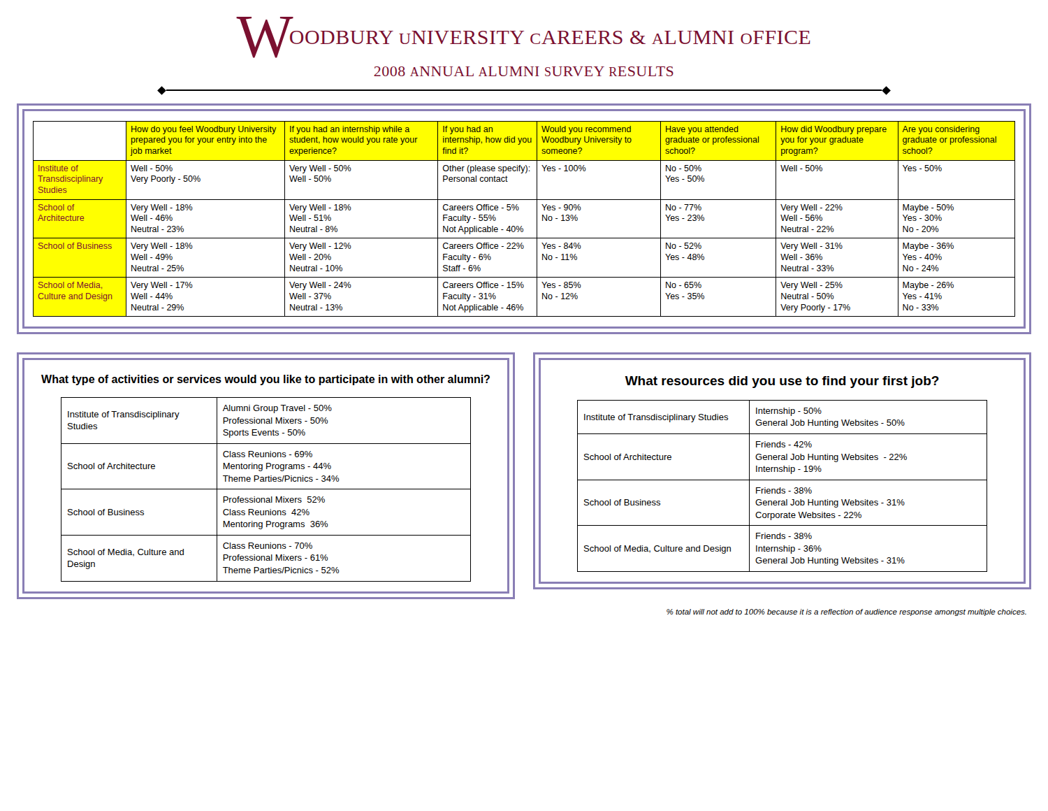W
oodbury University Careers & Alumni Office
2008 Annual Alumni Survey Results
| | How do you feel Woodbury University prepared you for your entry into the job market | If you had an internship while a student, how would you rate your experience? | If you had an internship, how did you find it? | Would you recommend Woodbury University to someone? | Have you attended graduate or professional school? | How did Woodbury prepare you for your graduate program? | Are you considering graduate or professional school? |
| --- | --- | --- | --- | --- | --- | --- | --- |
| Institute of Transdisciplinary Studies | Well - 50% Very Poorly - 50% | Very Well - 50% Well - 50% | Other (please specify): Personal contact | Yes - 100% | No - 50% Yes - 50% | Well - 50% | Yes - 50% |
| School of Architecture | Very Well - 18% Well - 46% Neutral - 23% | Very Well - 18% Well - 51% Neutral - 8% | Careers Office - 5% Faculty - 55% Not Applicable - 40% | Yes - 90% No - 13% | No - 77% Yes - 23% | Very Well - 22% Well - 56% Neutral - 22% | Maybe - 50% Yes - 30% No - 20% |
| School of Business | Very Well - 18% Well - 49% Neutral - 25% | Very Well - 12% Well - 20% Neutral - 10% | Careers Office - 22% Faculty - 6% Staff - 6% | Yes - 84% No - 11% | No - 52% Yes - 48% | Very Well - 31% Well - 36% Neutral - 33% | Maybe - 36% Yes - 40% No - 24% |
| School of Media, Culture and Design | Very Well - 17% Well - 44% Neutral - 29% | Very Well - 24% Well - 37% Neutral - 13% | Careers Office - 15% Faculty - 31% Not Applicable - 46% | Yes - 85% No - 12% | No - 65% Yes - 35% | Very Well - 25% Neutral - 50% Very Poorly - 17% | Maybe - 26% Yes - 41% No - 33% |
What type of activities or services would you like to participate in with other alumni?
| Institute of Transdisciplinary Studies | Alumni Group Travel - 50% Professional Mixers - 50% Sports Events - 50% |
| School of Architecture | Class Reunions - 69% Mentoring Programs - 44% Theme Parties/Picnics - 34% |
| School of Business | Professional Mixers 52% Class Reunions 42% Mentoring Programs 36% |
| School of Media, Culture and Design | Class Reunions - 70% Professional Mixers - 61% Theme Parties/Picnics - 52% |
What resources did you use to find your first job?
| Institute of Transdisciplinary Studies | Internship - 50% General Job Hunting Websites - 50% |
| School of Architecture | Friends - 42% General Job Hunting Websites - 22% Internship - 19% |
| School of Business | Friends - 38% General Job Hunting Websites - 31% Corporate Websites - 22% |
| School of Media, Culture and Design | Friends - 38% Internship - 36% General Job Hunting Websites - 31% |
% total will not add to 100% because it is a reflection of audience response amongst multiple choices.